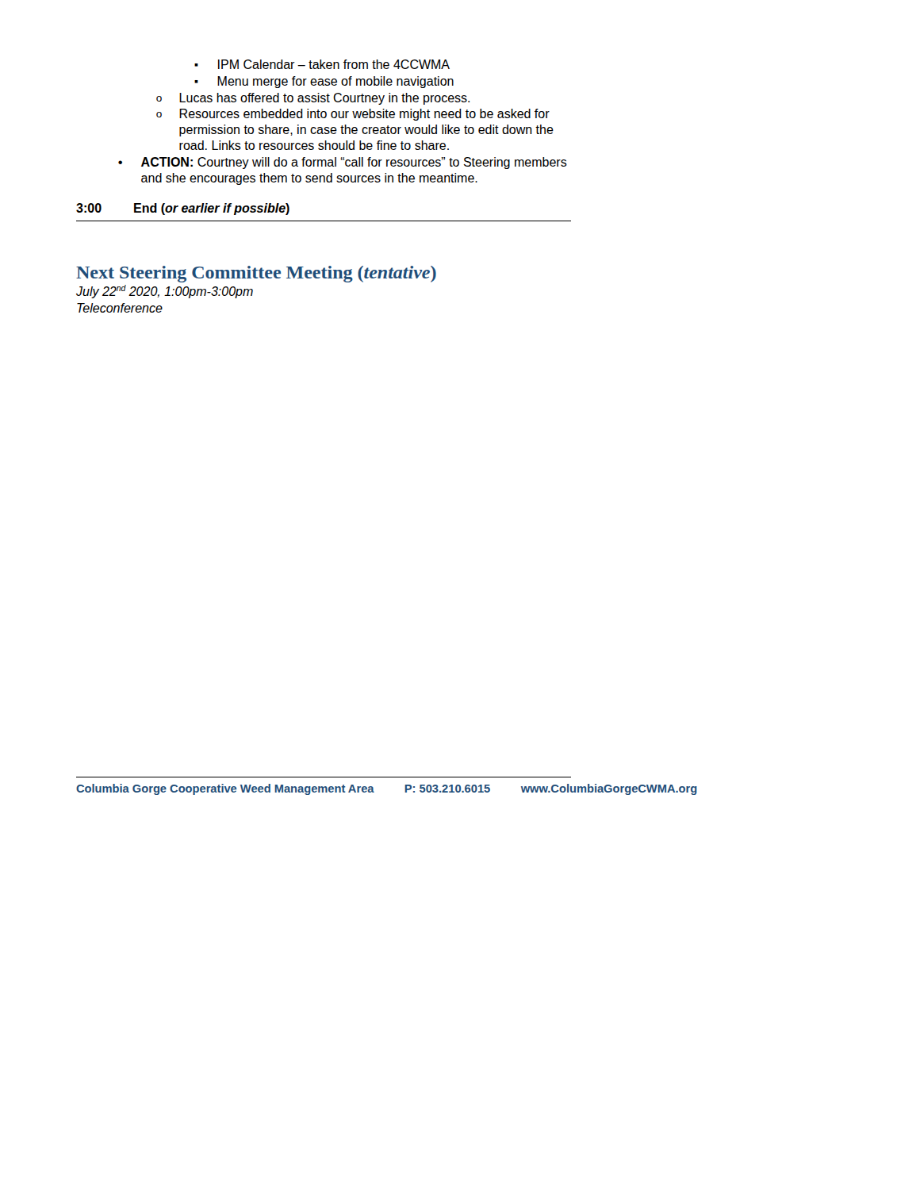IPM Calendar – taken from the 4CCWMA
Menu merge for ease of mobile navigation
Lucas has offered to assist Courtney in the process.
Resources embedded into our website might need to be asked for permission to share, in case the creator would like to edit down the road. Links to resources should be fine to share.
ACTION: Courtney will do a formal “call for resources” to Steering members and she encourages them to send sources in the meantime.
3:00 End (or earlier if possible)
Next Steering Committee Meeting (tentative)
July 22nd 2020, 1:00pm-3:00pm
Teleconference
Columbia Gorge Cooperative Weed Management Area P: 503.210.6015 www.ColumbiaGorgeCWMA.org